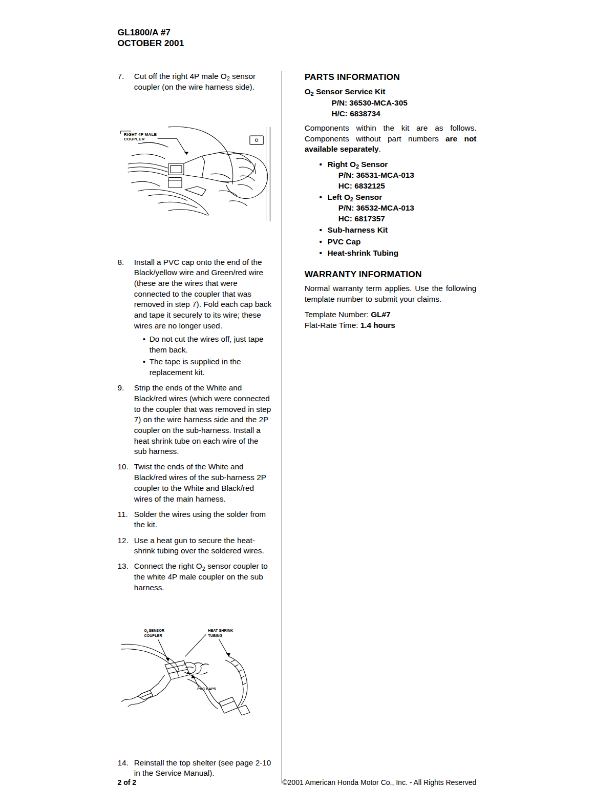GL1800/A #7
OCTOBER 2001
7. Cut off the right 4P male O2 sensor coupler (on the wire harness side).
RIGHT 4P MALE COUPLER
8. Install a PVC cap onto the end of the Black/yellow wire and Green/red wire (these are the wires that were connected to the coupler that was removed in step 7). Fold each cap back and tape it securely to its wire; these wires are no longer used.
Do not cut the wires off, just tape them back.
The tape is supplied in the replacement kit.
9. Strip the ends of the White and Black/red wires (which were connected to the coupler that was removed in step 7) on the wire harness side and the 2P coupler on the sub-harness. Install a heat shrink tube on each wire of the sub harness.
10. Twist the ends of the White and Black/red wires of the sub-harness 2P coupler to the White and Black/red wires of the main harness.
11. Solder the wires using the solder from the kit.
12. Use a heat gun to secure the heat-shrink tubing over the soldered wires.
13. Connect the right O2 sensor coupler to the white 4P male coupler on the sub harness.
O 2 SENSOR COUPLER HEAT SHRINK TUBING PVC CAPS
14. Reinstall the top shelter (see page 2-10 in the Service Manual).
PARTS INFORMATION
O2 Sensor Service Kit
P/N: 36530-MCA-305
H/C: 6838734
Components within the kit are as follows. Components without part numbers are not available separately.
Right O2 Sensor P/N: 36531-MCA-013 HC: 6832125
Left O2 Sensor P/N: 36532-MCA-013 HC: 6817357
Sub-harness Kit
PVC Cap
Heat-shrink Tubing
WARRANTY INFORMATION
Normal warranty term applies. Use the following template number to submit your claims.
Template Number: GL#7
Flat-Rate Time: 1.4 hours
2 of 2
©2001 American Honda Motor Co., Inc. - All Rights Reserved